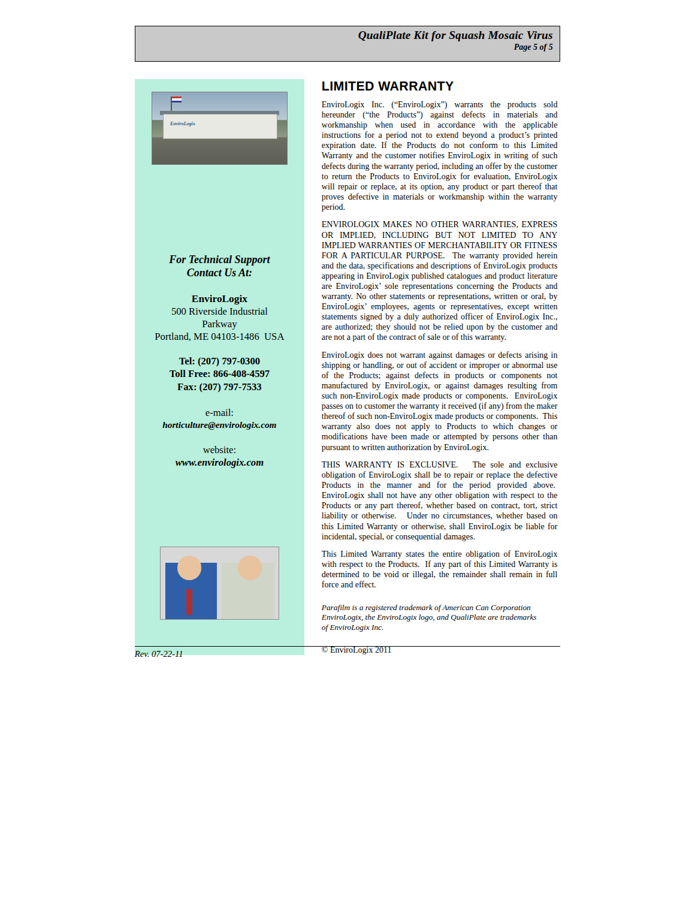QualiPlate Kit for Squash Mosaic Virus
Page 5 of 5
For Technical Support
Contact Us At:
EnviroLogix
500 Riverside Industrial
Parkway
Portland, ME 04103-1486 USA
Tel: (207) 797-0300
Toll Free: 866-408-4597
Fax: (207) 797-7533
e-mail:
horticulture@envirologix.com
website:
www.envirologix.com
LIMITED WARRANTY
EnviroLogix Inc. (“EnviroLogix”) warrants the products sold hereunder (“the Products”) against defects in materials and workmanship when used in accordance with the applicable instructions for a period not to extend beyond a product’s printed expiration date. If the Products do not conform to this Limited Warranty and the customer notifies EnviroLogix in writing of such defects during the warranty period, including an offer by the customer to return the Products to EnviroLogix for evaluation, EnviroLogix will repair or replace, at its option, any product or part thereof that proves defective in materials or workmanship within the warranty period.
ENVIROLOGIX MAKES NO OTHER WARRANTIES, EXPRESS OR IMPLIED, INCLUDING BUT NOT LIMITED TO ANY IMPLIED WARRANTIES OF MERCHANTABILITY OR FITNESS FOR A PARTICULAR PURPOSE. The warranty provided herein and the data, specifications and descriptions of EnviroLogix products appearing in EnviroLogix published catalogues and product literature are EnviroLogix’ sole representations concerning the Products and warranty. No other statements or representations, written or oral, by EnviroLogix’ employees, agents or representatives, except written statements signed by a duly authorized officer of EnviroLogix Inc., are authorized; they should not be relied upon by the customer and are not a part of the contract of sale or of this warranty.
EnviroLogix does not warrant against damages or defects arising in shipping or handling, or out of accident or improper or abnormal use of the Products; against defects in products or components not manufactured by EnviroLogix, or against damages resulting from such non-EnviroLogix made products or components. EnviroLogix passes on to customer the warranty it received (if any) from the maker thereof of such non-EnviroLogix made products or components. This warranty also does not apply to Products to which changes or modifications have been made or attempted by persons other than pursuant to written authorization by EnviroLogix.
THIS WARRANTY IS EXCLUSIVE. The sole and exclusive obligation of EnviroLogix shall be to repair or replace the defective Products in the manner and for the period provided above. EnviroLogix shall not have any other obligation with respect to the Products or any part thereof, whether based on contract, tort, strict liability or otherwise. Under no circumstances, whether based on this Limited Warranty or otherwise, shall EnviroLogix be liable for incidental, special, or consequential damages.
This Limited Warranty states the entire obligation of EnviroLogix with respect to the Products. If any part of this Limited Warranty is determined to be void or illegal, the remainder shall remain in full force and effect.
Parafilm is a registered trademark of American Can Corporation
EnviroLogix, the EnviroLogix logo, and QualiPlate are trademarks
of EnviroLogix Inc.
© EnviroLogix 2011
Rev. 07-22-11